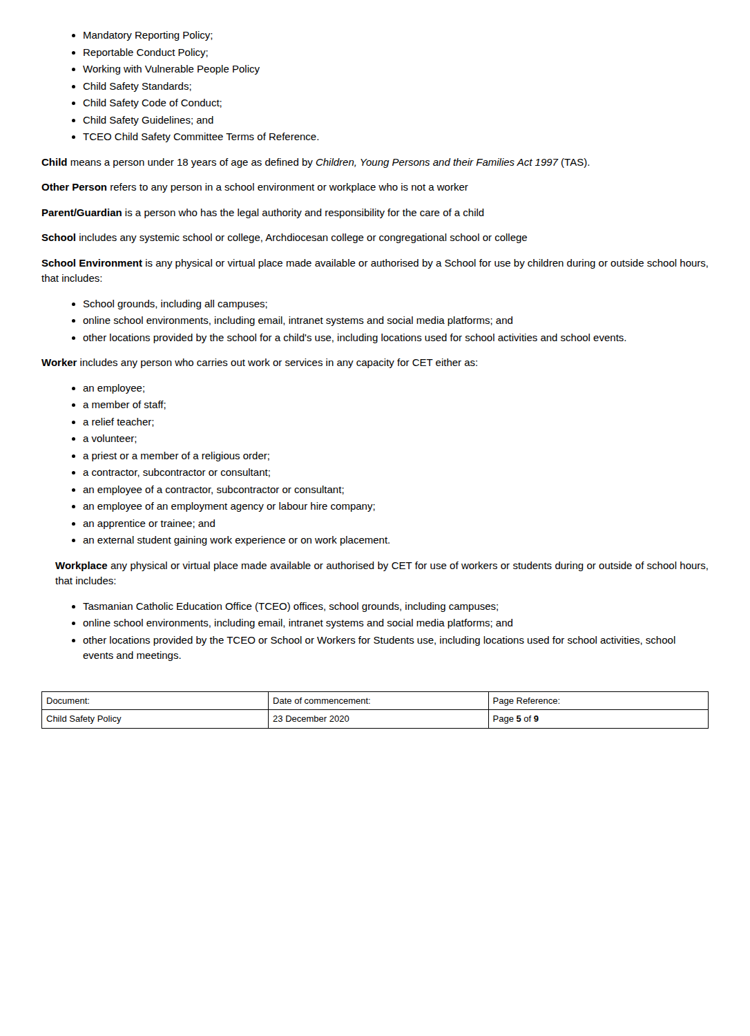Mandatory Reporting Policy;
Reportable Conduct Policy;
Working with Vulnerable People Policy
Child Safety Standards;
Child Safety Code of Conduct;
Child Safety Guidelines; and
TCEO Child Safety Committee Terms of Reference.
Child means a person under 18 years of age as defined by Children, Young Persons and their Families Act 1997 (TAS).
Other Person refers to any person in a school environment or workplace who is not a worker
Parent/Guardian is a person who has the legal authority and responsibility for the care of a child
School includes any systemic school or college, Archdiocesan college or congregational school or college
School Environment is any physical or virtual place made available or authorised by a School for use by children during or outside school hours, that includes:
School grounds, including all campuses;
online school environments, including email, intranet systems and social media platforms; and
other locations provided by the school for a child's use, including locations used for school activities and school events.
Worker includes any person who carries out work or services in any capacity for CET either as:
an employee;
a member of staff;
a relief teacher;
a volunteer;
a priest or a member of a religious order;
a contractor, subcontractor or consultant;
an employee of a contractor, subcontractor or consultant;
an employee of an employment agency or labour hire company;
an apprentice or trainee; and
an external student gaining work experience or on work placement.
Workplace any physical or virtual place made available or authorised by CET for use of workers or students during or outside of school hours, that includes:
Tasmanian Catholic Education Office (TCEO) offices, school grounds, including campuses;
online school environments, including email, intranet systems and social media platforms; and
other locations provided by the TCEO or School or Workers for Students use, including locations used for school activities, school events and meetings.
| Document: | Date of commencement: | Page Reference: |
| Child Safety Policy | 23 December 2020 | Page 5 of 9 |